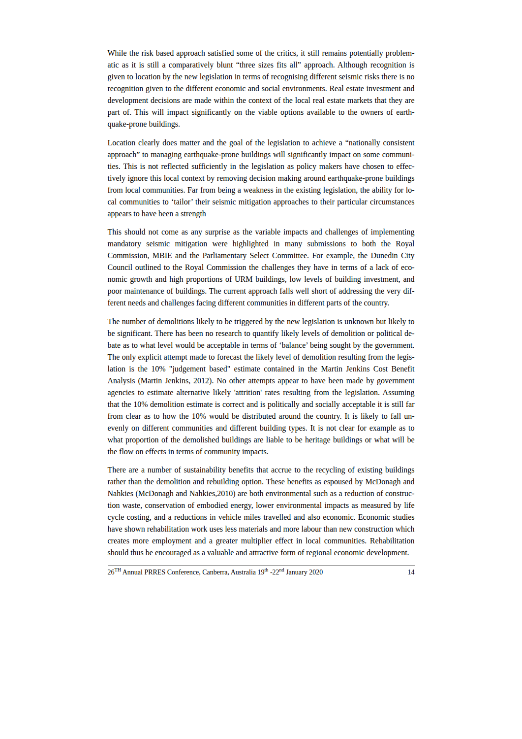While the risk based approach satisfied some of the critics, it still remains potentially problematic as it is still a comparatively blunt “three sizes fits all” approach. Although recognition is given to location by the new legislation in terms of recognising different seismic risks there is no recognition given to the different economic and social environments. Real estate investment and development decisions are made within the context of the local real estate markets that they are part of. This will impact significantly on the viable options available to the owners of earthquake-prone buildings.
Location clearly does matter and the goal of the legislation to achieve a “nationally consistent approach” to managing earthquake-prone buildings will significantly impact on some communities. This is not reflected sufficiently in the legislation as policy makers have chosen to effectively ignore this local context by removing decision making around earthquake-prone buildings from local communities. Far from being a weakness in the existing legislation, the ability for local communities to ‘tailor’ their seismic mitigation approaches to their particular circumstances appears to have been a strength
This should not come as any surprise as the variable impacts and challenges of implementing mandatory seismic mitigation were highlighted in many submissions to both the Royal Commission, MBIE and the Parliamentary Select Committee. For example, the Dunedin City Council outlined to the Royal Commission the challenges they have in terms of a lack of economic growth and high proportions of URM buildings, low levels of building investment, and poor maintenance of buildings. The current approach falls well short of addressing the very different needs and challenges facing different communities in different parts of the country.
The number of demolitions likely to be triggered by the new legislation is unknown but likely to be significant. There has been no research to quantify likely levels of demolition or political debate as to what level would be acceptable in terms of ‘balance’ being sought by the government. The only explicit attempt made to forecast the likely level of demolition resulting from the legislation is the 10% "judgement based" estimate contained in the Martin Jenkins Cost Benefit Analysis (Martin Jenkins, 2012). No other attempts appear to have been made by government agencies to estimate alternative likely 'attrition' rates resulting from the legislation. Assuming that the 10% demolition estimate is correct and is politically and socially acceptable it is still far from clear as to how the 10% would be distributed around the country. It is likely to fall unevenly on different communities and different building types. It is not clear for example as to what proportion of the demolished buildings are liable to be heritage buildings or what will be the flow on effects in terms of community impacts.
There are a number of sustainability benefits that accrue to the recycling of existing buildings rather than the demolition and rebuilding option. These benefits as espoused by McDonagh and Nahkies (McDonagh and Nahkies,2010) are both environmental such as a reduction of construction waste, conservation of embodied energy, lower environmental impacts as measured by life cycle costing, and a reductions in vehicle miles travelled and also economic. Economic studies have shown rehabilitation work uses less materials and more labour than new construction which creates more employment and a greater multiplier effect in local communities. Rehabilitation should thus be encouraged as a valuable and attractive form of regional economic development.
26TH Annual PRRES Conference, Canberra, Australia 19th -22nd January 2020 14